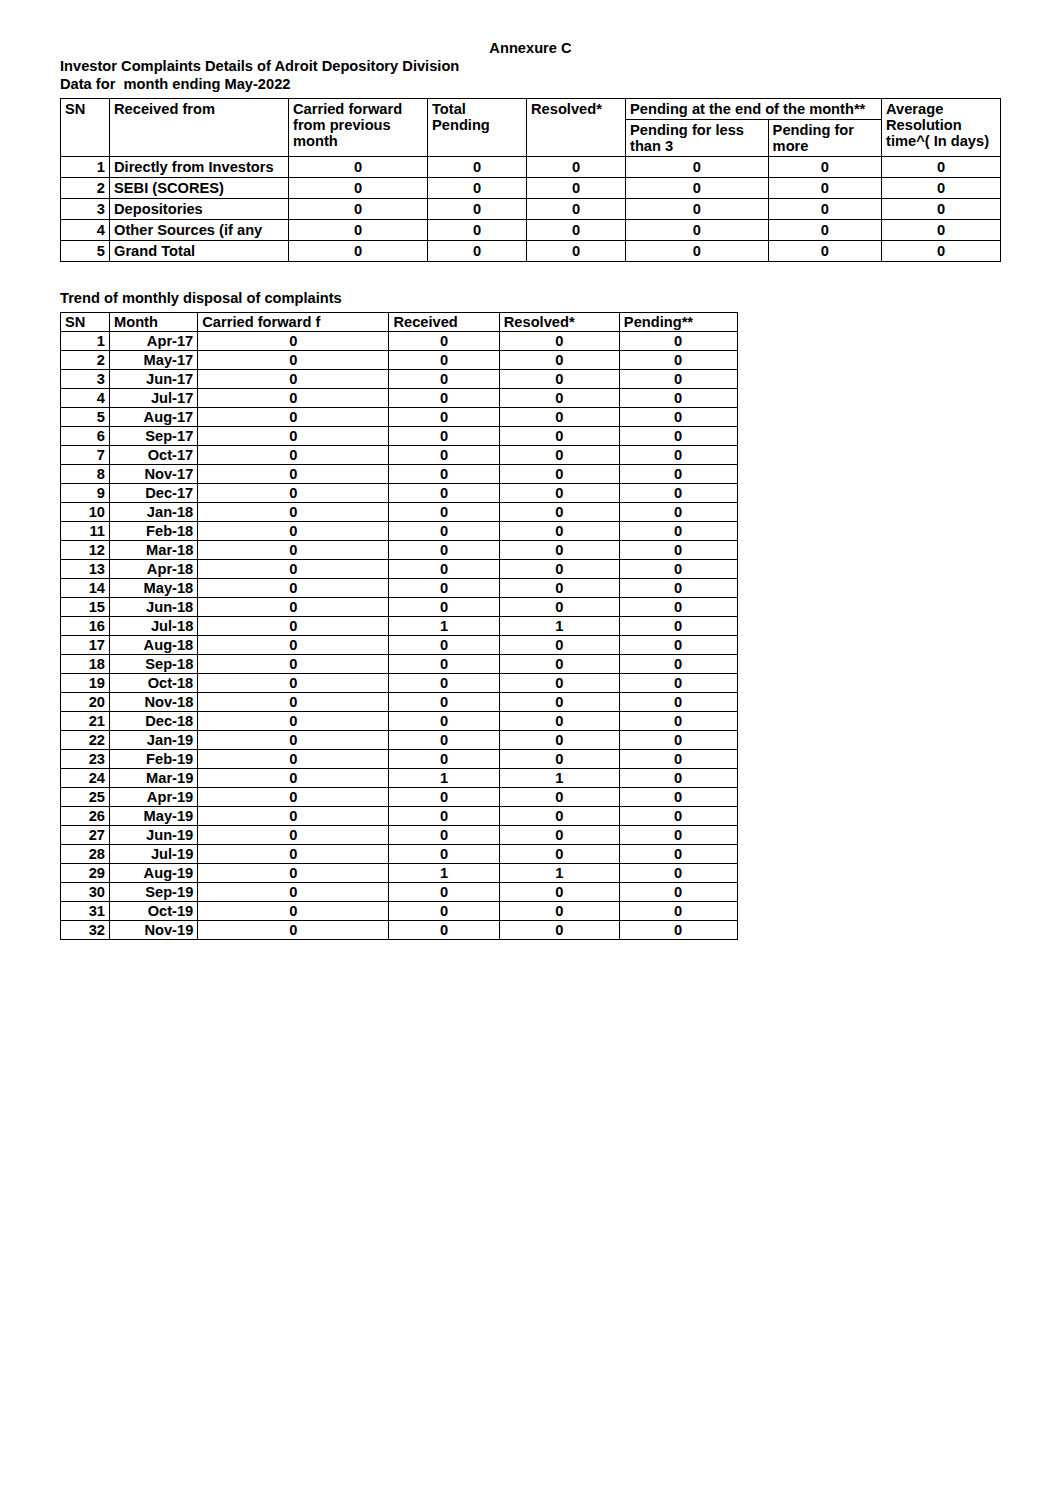Annexure C
Investor Complaints Details of Adroit Depository Division
Data for month ending May-2022
| SN | Received from | Carried forward from previous month | Total Pending | Resolved* | Pending at the end of the month** | Average Resolution time^( In days) |
| Pending for less than 3 | Pending for more |
| 1 | Directly from Investors | 0 | 0 | 0 | 0 | 0 | 0 |
| 2 | SEBI (SCORES) | 0 | 0 | 0 | 0 | 0 | 0 |
| 3 | Depositories | 0 | 0 | 0 | 0 | 0 | 0 |
| 4 | Other Sources (if any | 0 | 0 | 0 | 0 | 0 | 0 |
| 5 | Grand Total | 0 | 0 | 0 | 0 | 0 | 0 |
Trend of monthly disposal of complaints
| SN | Month | Carried forward f | Received | Resolved* | Pending** |
| 1 | Apr-17 | 0 | 0 | 0 | 0 |
| 2 | May-17 | 0 | 0 | 0 | 0 |
| 3 | Jun-17 | 0 | 0 | 0 | 0 |
| 4 | Jul-17 | 0 | 0 | 0 | 0 |
| 5 | Aug-17 | 0 | 0 | 0 | 0 |
| 6 | Sep-17 | 0 | 0 | 0 | 0 |
| 7 | Oct-17 | 0 | 0 | 0 | 0 |
| 8 | Nov-17 | 0 | 0 | 0 | 0 |
| 9 | Dec-17 | 0 | 0 | 0 | 0 |
| 10 | Jan-18 | 0 | 0 | 0 | 0 |
| 11 | Feb-18 | 0 | 0 | 0 | 0 |
| 12 | Mar-18 | 0 | 0 | 0 | 0 |
| 13 | Apr-18 | 0 | 0 | 0 | 0 |
| 14 | May-18 | 0 | 0 | 0 | 0 |
| 15 | Jun-18 | 0 | 0 | 0 | 0 |
| 16 | Jul-18 | 0 | 1 | 1 | 0 |
| 17 | Aug-18 | 0 | 0 | 0 | 0 |
| 18 | Sep-18 | 0 | 0 | 0 | 0 |
| 19 | Oct-18 | 0 | 0 | 0 | 0 |
| 20 | Nov-18 | 0 | 0 | 0 | 0 |
| 21 | Dec-18 | 0 | 0 | 0 | 0 |
| 22 | Jan-19 | 0 | 0 | 0 | 0 |
| 23 | Feb-19 | 0 | 0 | 0 | 0 |
| 24 | Mar-19 | 0 | 1 | 1 | 0 |
| 25 | Apr-19 | 0 | 0 | 0 | 0 |
| 26 | May-19 | 0 | 0 | 0 | 0 |
| 27 | Jun-19 | 0 | 0 | 0 | 0 |
| 28 | Jul-19 | 0 | 0 | 0 | 0 |
| 29 | Aug-19 | 0 | 1 | 1 | 0 |
| 30 | Sep-19 | 0 | 0 | 0 | 0 |
| 31 | Oct-19 | 0 | 0 | 0 | 0 |
| 32 | Nov-19 | 0 | 0 | 0 | 0 |